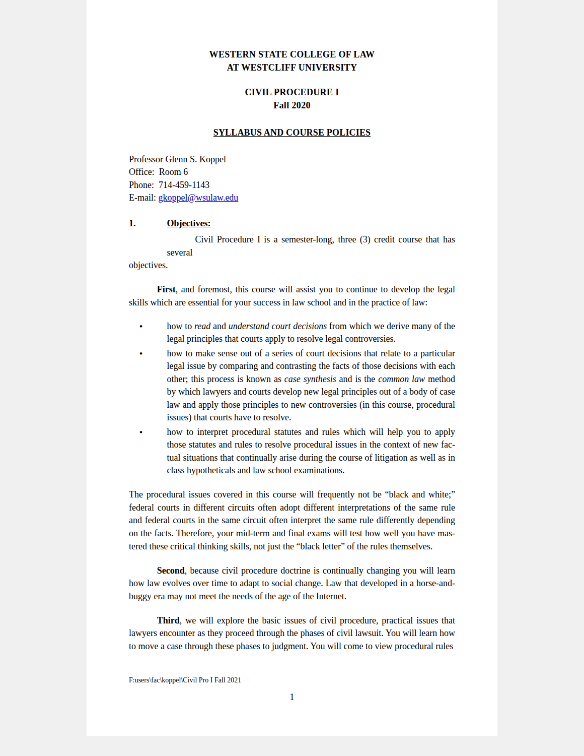Western State College of Law
at Westcliff University
CIVIL PROCEDURE I
Fall 2020
Syllabus and Course Policies
Professor Glenn S. Koppel Office: Room 6 Phone: 714-459-1143 E-mail: gkoppel@wsulaw.edu
1.
Objectives:
Civil Procedure I is a semester-long, three (3) credit course that has several
objectives.
First, and foremost, this course will assist you to continue to develop the legal skills which are essential for your success in law school and in the practice of law:
how to read and understand court decisions from which we derive many of the legal principles that courts apply to resolve legal controversies.
how to make sense out of a series of court decisions that relate to a particular legal issue by comparing and contrasting the facts of those decisions with each other; this process is known as case synthesis and is the common law method by which lawyers and courts develop new legal principles out of a body of case law and apply those principles to new controversies (in this course, procedural issues) that courts have to resolve.
how to interpret procedural statutes and rules which will help you to apply those statutes and rules to resolve procedural issues in the context of new factual situations that continually arise during the course of litigation as well as in class hypotheticals and law school examinations.
The procedural issues covered in this course will frequently not be “black and white;” federal courts in different circuits often adopt different interpretations of the same rule and federal courts in the same circuit often interpret the same rule differently depending on the facts. Therefore, your mid-term and final exams will test how well you have mastered these critical thinking skills, not just the “black letter” of the rules themselves.
Second, because civil procedure doctrine is continually changing you will learn how law evolves over time to adapt to social change. Law that developed in a horse-and-buggy era may not meet the needs of the age of the Internet.
Third, we will explore the basic issues of civil procedure, practical issues that lawyers encounter as they proceed through the phases of civil lawsuit. You will learn how to move a case through these phases to judgment. You will come to view procedural rules
F:users\fac\koppel\Civil Pro I Fall 2021
1